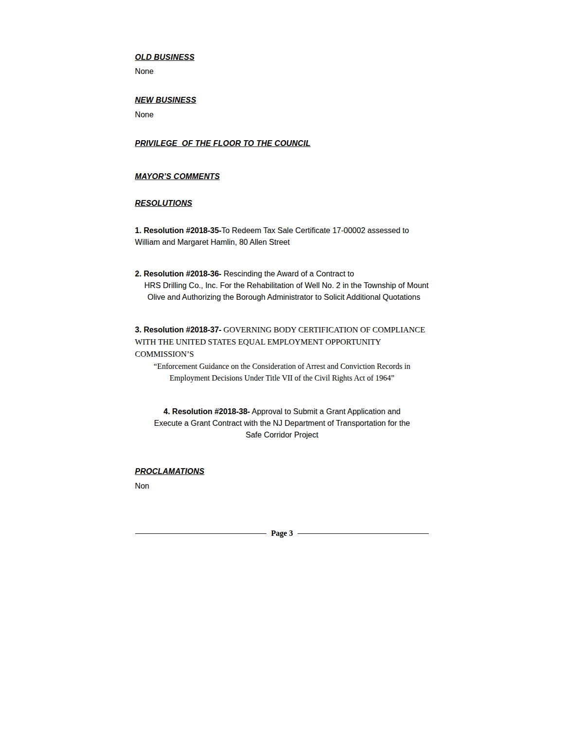OLD BUSINESS
None
NEW BUSINESS
None
PRIVILEGE OF THE FLOOR TO THE COUNCIL
MAYOR’S COMMENTS
RESOLUTIONS
1. Resolution #2018-35-To Redeem Tax Sale Certificate 17-00002 assessed to William and Margaret Hamlin, 80 Allen Street
2. Resolution #2018-36- Rescinding the Award of a Contract to
HRS Drilling Co., Inc. For the Rehabilitation of Well No. 2 in the Township of Mount Olive and Authorizing the Borough Administrator to Solicit Additional Quotations
3. Resolution #2018-37- GOVERNING BODY CERTIFICATION OF COMPLIANCE
WITH THE UNITED STATES EQUAL EMPLOYMENT OPPORTUNITY COMMISSION’S “Enforcement Guidance on the Consideration of Arrest and Conviction Records in Employment Decisions Under Title VII of the Civil Rights Act of 1964”
4. Resolution #2018-38- Approval to Submit a Grant Application and Execute a Grant Contract with the NJ Department of Transportation for the Safe Corridor Project
PROCLAMATIONS
Non
Page 3